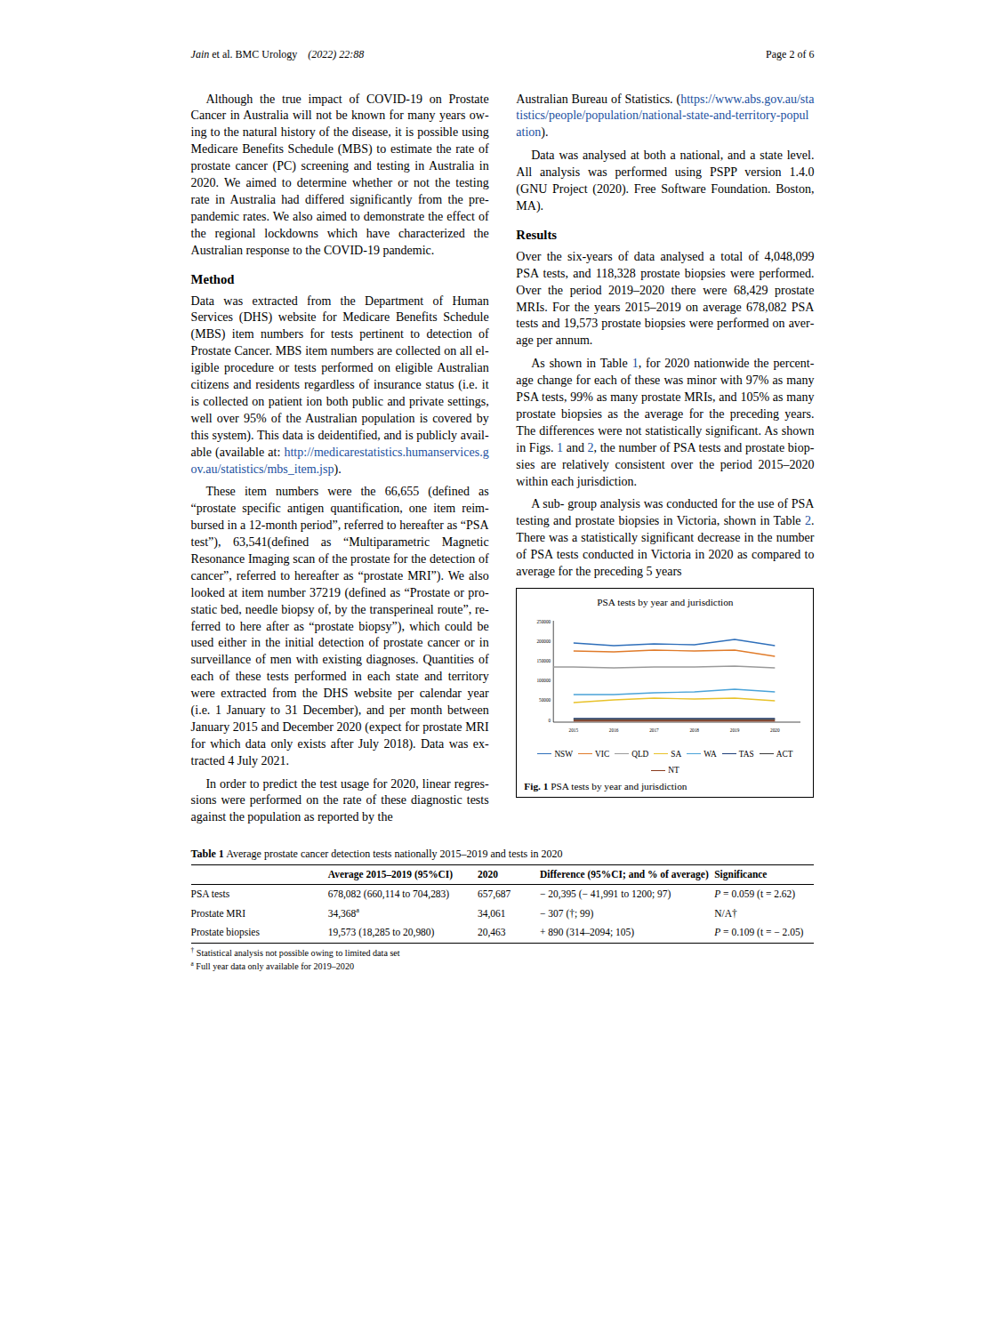Jain et al. BMC Urology (2022) 22:88
Page 2 of 6
Although the true impact of COVID-19 on Prostate Cancer in Australia will not be known for many years owing to the natural history of the disease, it is possible using Medicare Benefits Schedule (MBS) to estimate the rate of prostate cancer (PC) screening and testing in Australia in 2020. We aimed to determine whether or not the testing rate in Australia had differed significantly from the pre-pandemic rates. We also aimed to demonstrate the effect of the regional lockdowns which have characterized the Australian response to the COVID-19 pandemic.
Method
Data was extracted from the Department of Human Services (DHS) website for Medicare Benefits Schedule (MBS) item numbers for tests pertinent to detection of Prostate Cancer. MBS item numbers are collected on all eligible procedure or tests performed on eligible Australian citizens and residents regardless of insurance status (i.e. it is collected on patient ion both public and private settings, well over 95% of the Australian population is covered by this system). This data is deidentified, and is publicly available (available at: http://medicarestatistics.humanservices.gov.au/statistics/mbs_item.jsp).
These item numbers were the 66,655 (defined as “prostate specific antigen quantification, one item reimbursed in a 12-month period”, referred to hereafter as “PSA test”), 63,541(defined as “Multiparametric Magnetic Resonance Imaging scan of the prostate for the detection of cancer”, referred to hereafter as “prostate MRI”). We also looked at item number 37219 (defined as “Prostate or prostatic bed, needle biopsy of, by the transperineal route”, referred to here after as “prostate biopsy”), which could be used either in the initial detection of prostate cancer or in surveillance of men with existing diagnoses. Quantities of each of these tests performed in each state and territory were extracted from the DHS website per calendar year (i.e. 1 January to 31 December), and per month between January 2015 and December 2020 (expect for prostate MRI for which data only exists after July 2018). Data was extracted 4 July 2021.
In order to predict the test usage for 2020, linear regressions were performed on the rate of these diagnostic tests against the population as reported by the
Australian Bureau of Statistics. (https://www.abs.gov.au/statistics/people/population/national-state-and-territory-population).
Data was analysed at both a national, and a state level. All analysis was performed using PSPP version 1.4.0 (GNU Project (2020). Free Software Foundation. Boston, MA).
Results
Over the six-years of data analysed a total of 4,048,099 PSA tests, and 118,328 prostate biopsies were performed. Over the period 2019–2020 there were 68,429 prostate MRIs. For the years 2015–2019 on average 678,082 PSA tests and 19,573 prostate biopsies were performed on average per annum.
As shown in Table 1, for 2020 nationwide the percentage change for each of these was minor with 97% as many PSA tests, 99% as many prostate MRIs, and 105% as many prostate biopsies as the average for the preceding years. The differences were not statistically significant. As shown in Figs. 1 and 2, the number of PSA tests and prostate biopsies are relatively consistent over the period 2015–2020 within each jurisdiction.
A sub- group analysis was conducted for the use of PSA testing and prostate biopsies in Victoria, shown in Table 2. There was a statistically significant decrease in the number of PSA tests conducted in Victoria in 2020 as compared to average for the preceding 5 years
PSA tests by year and jurisdiction
250000 200000 150000 100000 50000 0 2015 2016 2017 2018 2019 2020
NSW VIC QLD SA WA TAS ACT NT
Fig. 1 PSA tests by year and jurisdiction
Table 1 Average prostate cancer detection tests nationally 2015–2019 and tests in 2020
| | Average 2015–2019 (95%CI) | 2020 | Difference (95%CI; and % of average) | Significance |
| --- | --- | --- | --- | --- |
| PSA tests | 678,082 (660,114 to 704,283) | 657,687 | − 20,395 (− 41,991 to 1200; 97) | P = 0.059 (t = 2.62) |
| Prostate MRI | 34,368 a | 34,061 | − 307 (†; 99) | N/A† |
| Prostate biopsies | 19,573 (18,285 to 20,980) | 20,463 | + 890 (314–2094; 105) | P = 0.109 (t = − 2.05) |
† Statistical analysis not possible owing to limited data set
a Full year data only available for 2019–2020